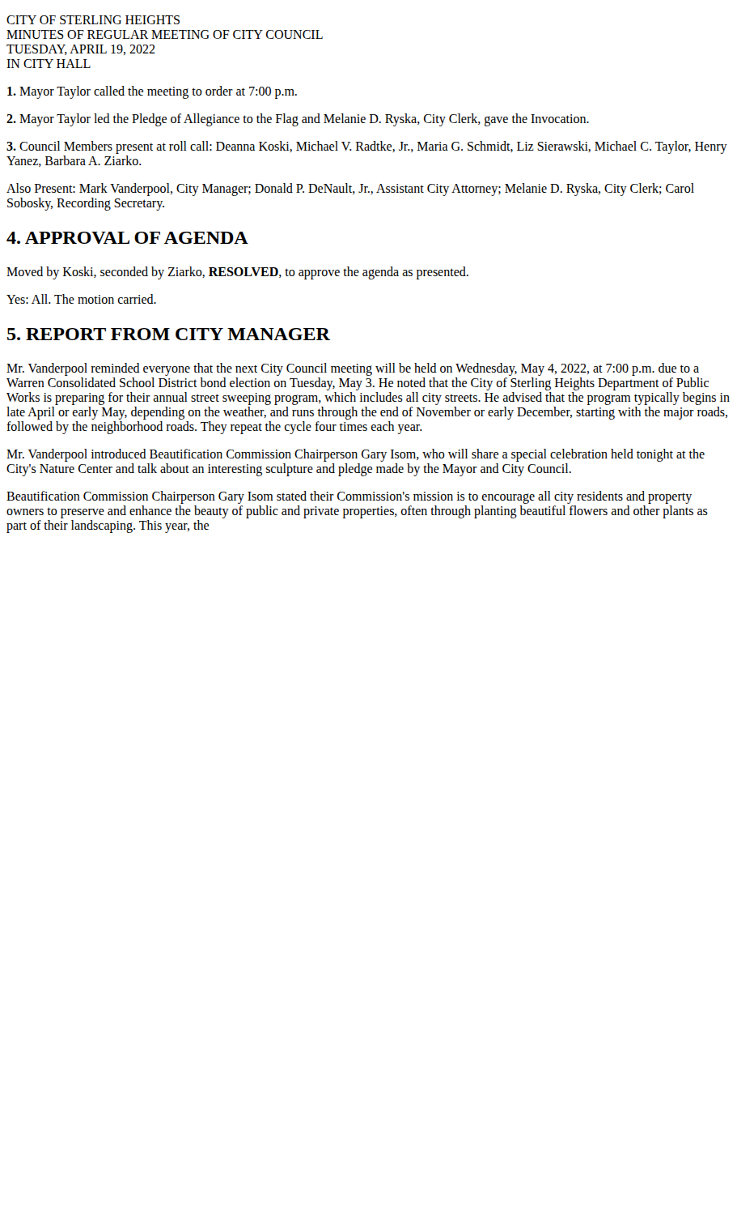CITY OF STERLING HEIGHTS
MINUTES OF REGULAR MEETING OF CITY COUNCIL
TUESDAY, APRIL 19, 2022
IN CITY HALL
1. Mayor Taylor called the meeting to order at 7:00 p.m.
2. Mayor Taylor led the Pledge of Allegiance to the Flag and Melanie D. Ryska, City Clerk, gave the Invocation.
3. Council Members present at roll call: Deanna Koski, Michael V. Radtke, Jr., Maria G. Schmidt, Liz Sierawski, Michael C. Taylor, Henry Yanez, Barbara A. Ziarko.
Also Present: Mark Vanderpool, City Manager; Donald P. DeNault, Jr., Assistant City Attorney; Melanie D. Ryska, City Clerk; Carol Sobosky, Recording Secretary.
4. APPROVAL OF AGENDA
Moved by Koski, seconded by Ziarko, RESOLVED, to approve the agenda as presented.
Yes: All. The motion carried.
5. REPORT FROM CITY MANAGER
Mr. Vanderpool reminded everyone that the next City Council meeting will be held on Wednesday, May 4, 2022, at 7:00 p.m. due to a Warren Consolidated School District bond election on Tuesday, May 3. He noted that the City of Sterling Heights Department of Public Works is preparing for their annual street sweeping program, which includes all city streets. He advised that the program typically begins in late April or early May, depending on the weather, and runs through the end of November or early December, starting with the major roads, followed by the neighborhood roads. They repeat the cycle four times each year.
Mr. Vanderpool introduced Beautification Commission Chairperson Gary Isom, who will share a special celebration held tonight at the City's Nature Center and talk about an interesting sculpture and pledge made by the Mayor and City Council.
Beautification Commission Chairperson Gary Isom stated their Commission's mission is to encourage all city residents and property owners to preserve and enhance the beauty of public and private properties, often through planting beautiful flowers and other plants as part of their landscaping. This year, the